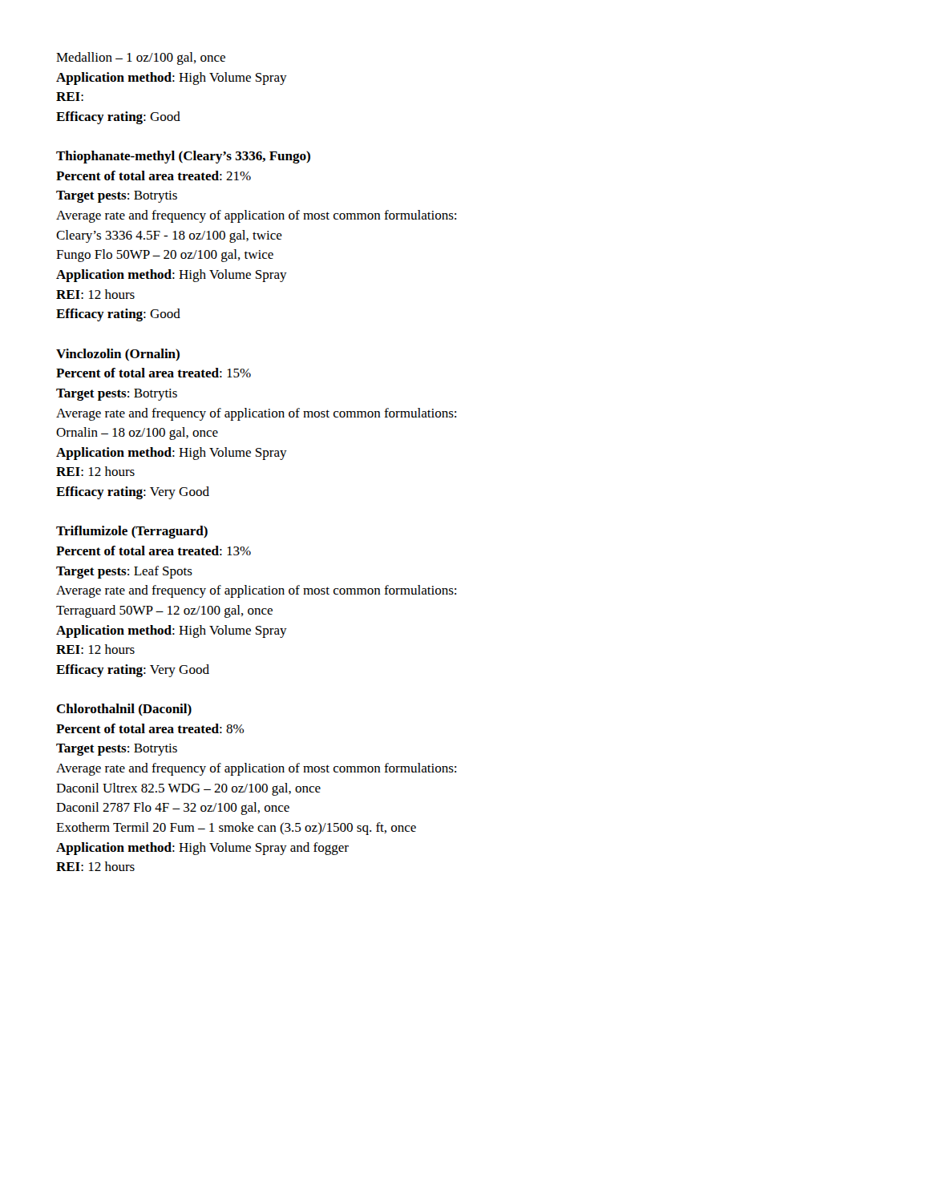Medallion – 1 oz/100 gal, once
Application method: High Volume Spray
REI:
Efficacy rating: Good
Thiophanate-methyl (Cleary’s 3336, Fungo)
Percent of total area treated: 21%
Target pests: Botrytis
Average rate and frequency of application of most common formulations:
Cleary’s 3336 4.5F - 18 oz/100 gal, twice
Fungo Flo 50WP – 20 oz/100 gal, twice
Application method: High Volume Spray
REI: 12 hours
Efficacy rating: Good
Vinclozolin (Ornalin)
Percent of total area treated: 15%
Target pests: Botrytis
Average rate and frequency of application of most common formulations:
Ornalin – 18 oz/100 gal, once
Application method: High Volume Spray
REI: 12 hours
Efficacy rating: Very Good
Triflumizole (Terraguard)
Percent of total area treated: 13%
Target pests: Leaf Spots
Average rate and frequency of application of most common formulations:
Terraguard 50WP – 12 oz/100 gal, once
Application method: High Volume Spray
REI: 12 hours
Efficacy rating: Very Good
Chlorothalnil (Daconil)
Percent of total area treated: 8%
Target pests: Botrytis
Average rate and frequency of application of most common formulations:
Daconil Ultrex 82.5 WDG – 20 oz/100 gal, once
Daconil 2787 Flo 4F – 32 oz/100 gal, once
Exotherm Termil 20 Fum – 1 smoke can (3.5 oz)/1500 sq. ft, once
Application method: High Volume Spray and fogger
REI: 12 hours